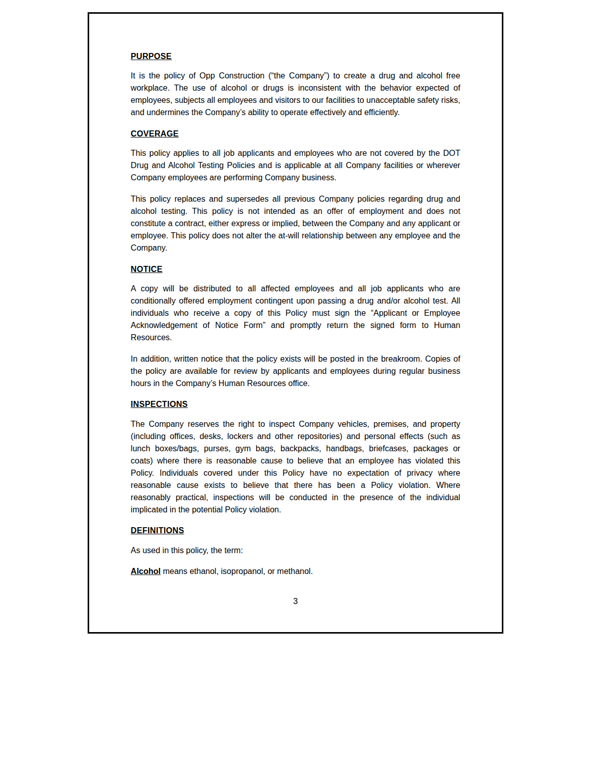PURPOSE
It is the policy of Opp Construction (“the Company”) to create a drug and alcohol free workplace. The use of alcohol or drugs is inconsistent with the behavior expected of employees, subjects all employees and visitors to our facilities to unacceptable safety risks, and undermines the Company’s ability to operate effectively and efficiently.
COVERAGE
This policy applies to all job applicants and employees who are not covered by the DOT Drug and Alcohol Testing Policies and is applicable at all Company facilities or wherever Company employees are performing Company business.
This policy replaces and supersedes all previous Company policies regarding drug and alcohol testing. This policy is not intended as an offer of employment and does not constitute a contract, either express or implied, between the Company and any applicant or employee. This policy does not alter the at-will relationship between any employee and the Company.
NOTICE
A copy will be distributed to all affected employees and all job applicants who are conditionally offered employment contingent upon passing a drug and/or alcohol test. All individuals who receive a copy of this Policy must sign the “Applicant or Employee Acknowledgement of Notice Form” and promptly return the signed form to Human Resources.
In addition, written notice that the policy exists will be posted in the breakroom. Copies of the policy are available for review by applicants and employees during regular business hours in the Company’s Human Resources office.
INSPECTIONS
The Company reserves the right to inspect Company vehicles, premises, and property (including offices, desks, lockers and other repositories) and personal effects (such as lunch boxes/bags, purses, gym bags, backpacks, handbags, briefcases, packages or coats) where there is reasonable cause to believe that an employee has violated this Policy. Individuals covered under this Policy have no expectation of privacy where reasonable cause exists to believe that there has been a Policy violation. Where reasonably practical, inspections will be conducted in the presence of the individual implicated in the potential Policy violation.
DEFINITIONS
As used in this policy, the term:
Alcohol means ethanol, isopropanol, or methanol.
3